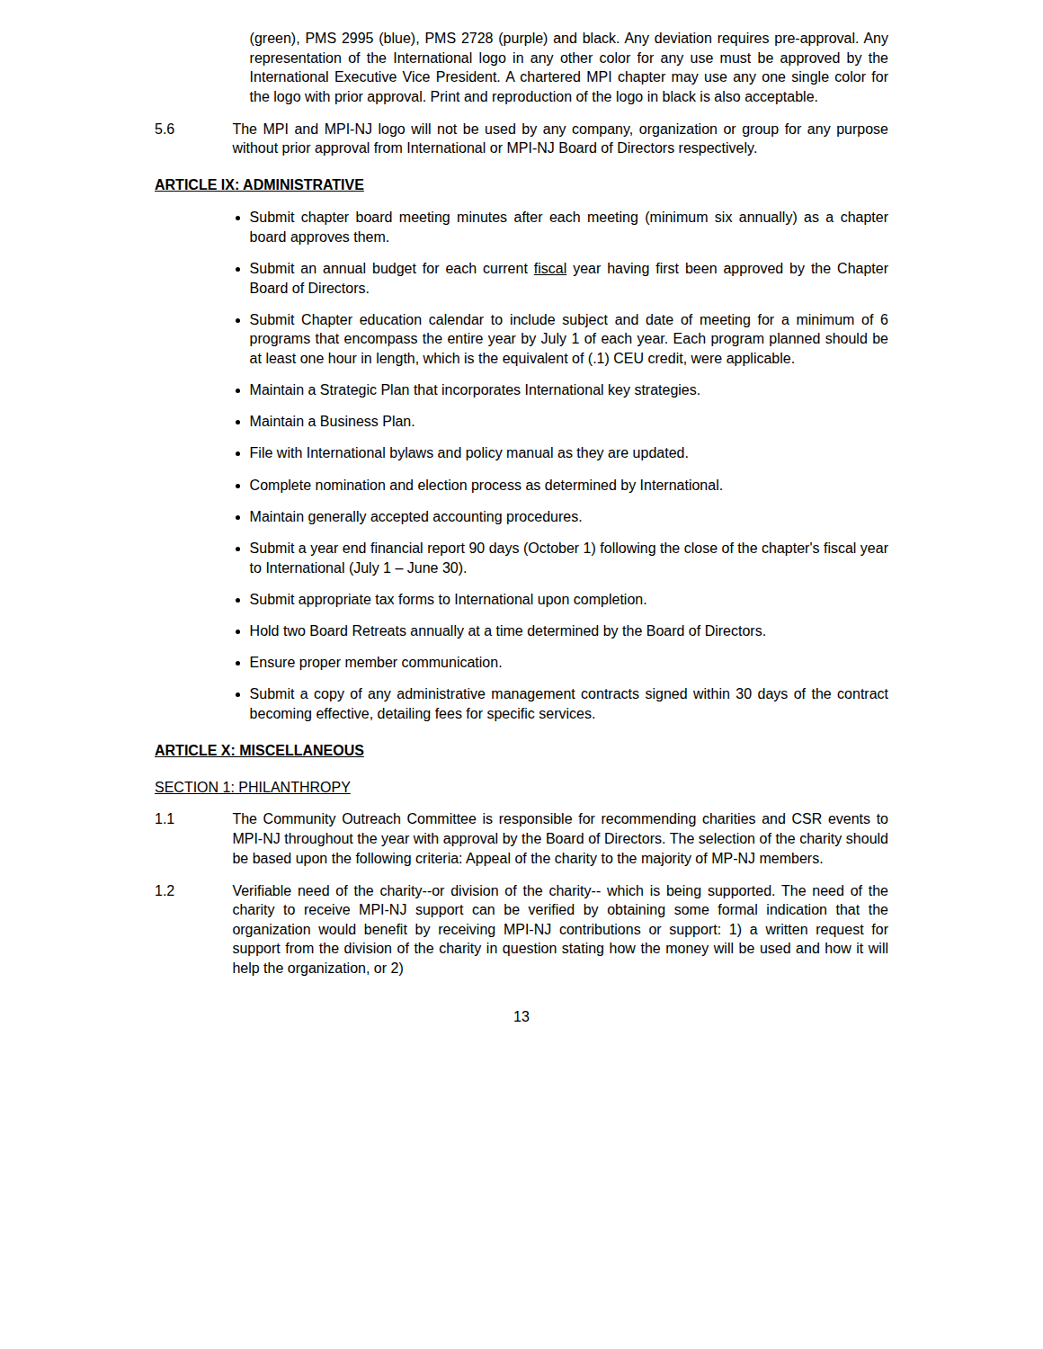(green), PMS 2995 (blue), PMS 2728 (purple) and black. Any deviation requires pre-approval. Any representation of the International logo in any other color for any use must be approved by the International Executive Vice President. A chartered MPI chapter may use any one single color for the logo with prior approval. Print and reproduction of the logo in black is also acceptable.
5.6
The MPI and MPI-NJ logo will not be used by any company, organization or group for any purpose without prior approval from International or MPI-NJ Board of Directors respectively.
ARTICLE IX: ADMINISTRATIVE
Submit chapter board meeting minutes after each meeting (minimum six annually) as a chapter board approves them.
Submit an annual budget for each current fiscal year having first been approved by the Chapter Board of Directors.
Submit Chapter education calendar to include subject and date of meeting for a minimum of 6 programs that encompass the entire year by July 1 of each year. Each program planned should be at least one hour in length, which is the equivalent of (.1) CEU credit, were applicable.
Maintain a Strategic Plan that incorporates International key strategies.
Maintain a Business Plan.
File with International bylaws and policy manual as they are updated.
Complete nomination and election process as determined by International.
Maintain generally accepted accounting procedures.
Submit a year end financial report 90 days (October 1) following the close of the chapter's fiscal year to International (July 1 – June 30).
Submit appropriate tax forms to International upon completion.
Hold two Board Retreats annually at a time determined by the Board of Directors.
Ensure proper member communication.
Submit a copy of any administrative management contracts signed within 30 days of the contract becoming effective, detailing fees for specific services.
ARTICLE X: MISCELLANEOUS
SECTION 1: PHILANTHROPY
1.1
The Community Outreach Committee is responsible for recommending charities and CSR events to MPI-NJ throughout the year with approval by the Board of Directors. The selection of the charity should be based upon the following criteria: Appeal of the charity to the majority of MP-NJ members.
1.2
Verifiable need of the charity--or division of the charity-- which is being supported. The need of the charity to receive MPI-NJ support can be verified by obtaining some formal indication that the organization would benefit by receiving MPI-NJ contributions or support: 1) a written request for support from the division of the charity in question stating how the money will be used and how it will help the organization, or 2)
13